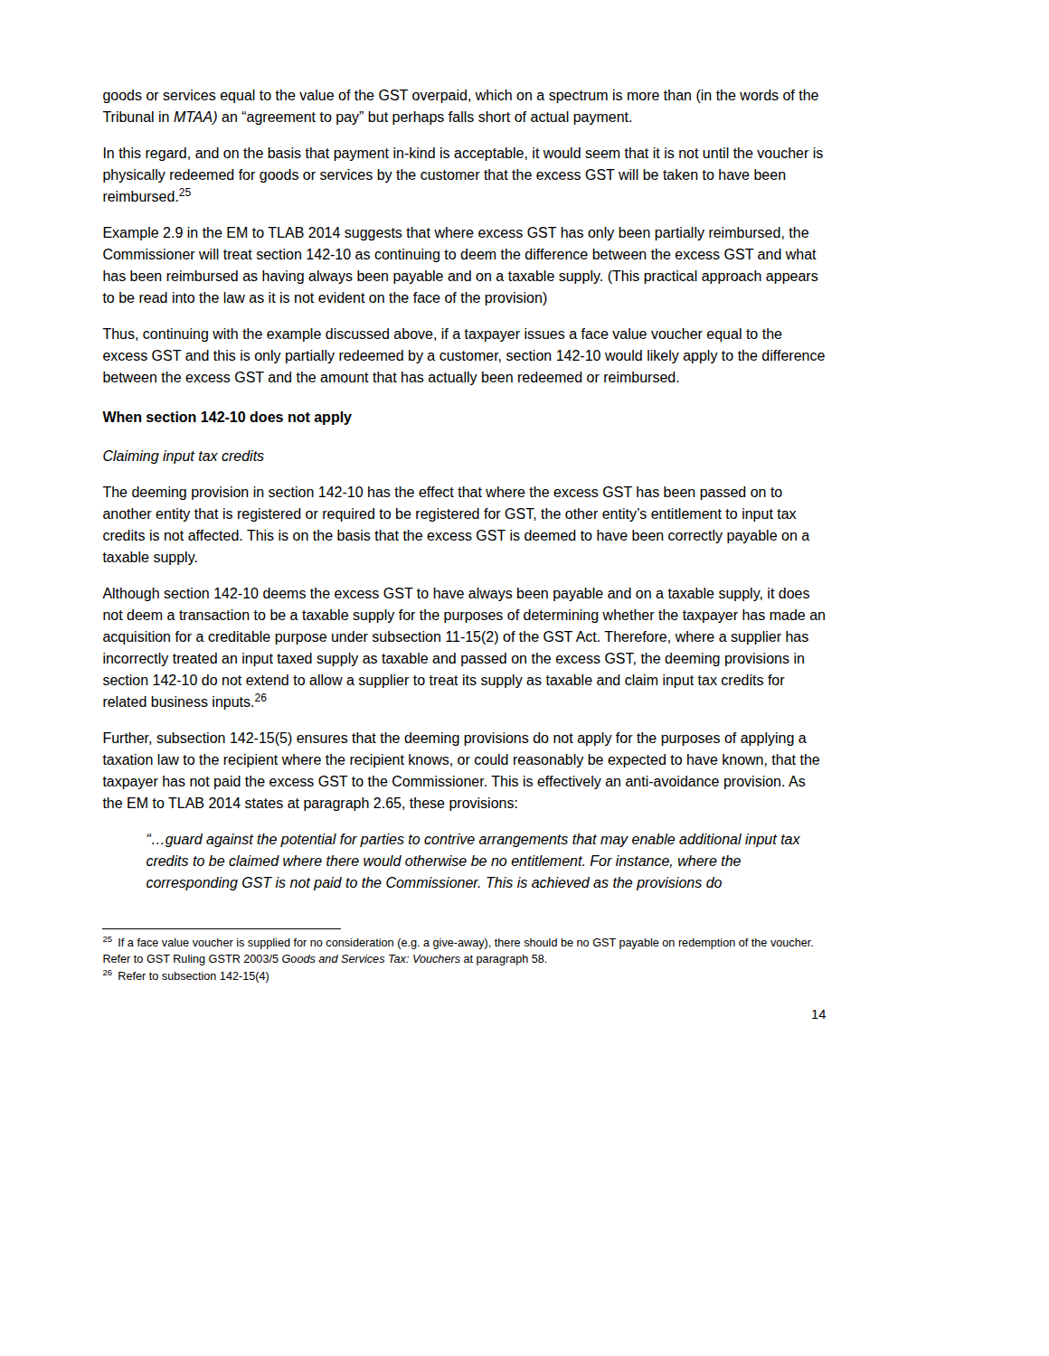goods or services equal to the value of the GST overpaid, which on a spectrum is more than (in the words of the Tribunal in MTAA) an “agreement to pay” but perhaps falls short of actual payment.
In this regard, and on the basis that payment in-kind is acceptable, it would seem that it is not until the voucher is physically redeemed for goods or services by the customer that the excess GST will be taken to have been reimbursed.25
Example 2.9 in the EM to TLAB 2014 suggests that where excess GST has only been partially reimbursed, the Commissioner will treat section 142-10 as continuing to deem the difference between the excess GST and what has been reimbursed as having always been payable and on a taxable supply. (This practical approach appears to be read into the law as it is not evident on the face of the provision)
Thus, continuing with the example discussed above, if a taxpayer issues a face value voucher equal to the excess GST and this is only partially redeemed by a customer, section 142-10 would likely apply to the difference between the excess GST and the amount that has actually been redeemed or reimbursed.
When section 142-10 does not apply
Claiming input tax credits
The deeming provision in section 142-10 has the effect that where the excess GST has been passed on to another entity that is registered or required to be registered for GST, the other entity’s entitlement to input tax credits is not affected. This is on the basis that the excess GST is deemed to have been correctly payable on a taxable supply.
Although section 142-10 deems the excess GST to have always been payable and on a taxable supply, it does not deem a transaction to be a taxable supply for the purposes of determining whether the taxpayer has made an acquisition for a creditable purpose under subsection 11-15(2) of the GST Act. Therefore, where a supplier has incorrectly treated an input taxed supply as taxable and passed on the excess GST, the deeming provisions in section 142-10 do not extend to allow a supplier to treat its supply as taxable and claim input tax credits for related business inputs.26
Further, subsection 142-15(5) ensures that the deeming provisions do not apply for the purposes of applying a taxation law to the recipient where the recipient knows, or could reasonably be expected to have known, that the taxpayer has not paid the excess GST to the Commissioner. This is effectively an anti-avoidance provision. As the EM to TLAB 2014 states at paragraph 2.65, these provisions:
“…guard against the potential for parties to contrive arrangements that may enable additional input tax credits to be claimed where there would otherwise be no entitlement. For instance, where the corresponding GST is not paid to the Commissioner. This is achieved as the provisions do
25 If a face value voucher is supplied for no consideration (e.g. a give-away), there should be no GST payable on redemption of the voucher. Refer to GST Ruling GSTR 2003/5 Goods and Services Tax: Vouchers at paragraph 58.
26 Refer to subsection 142-15(4)
14